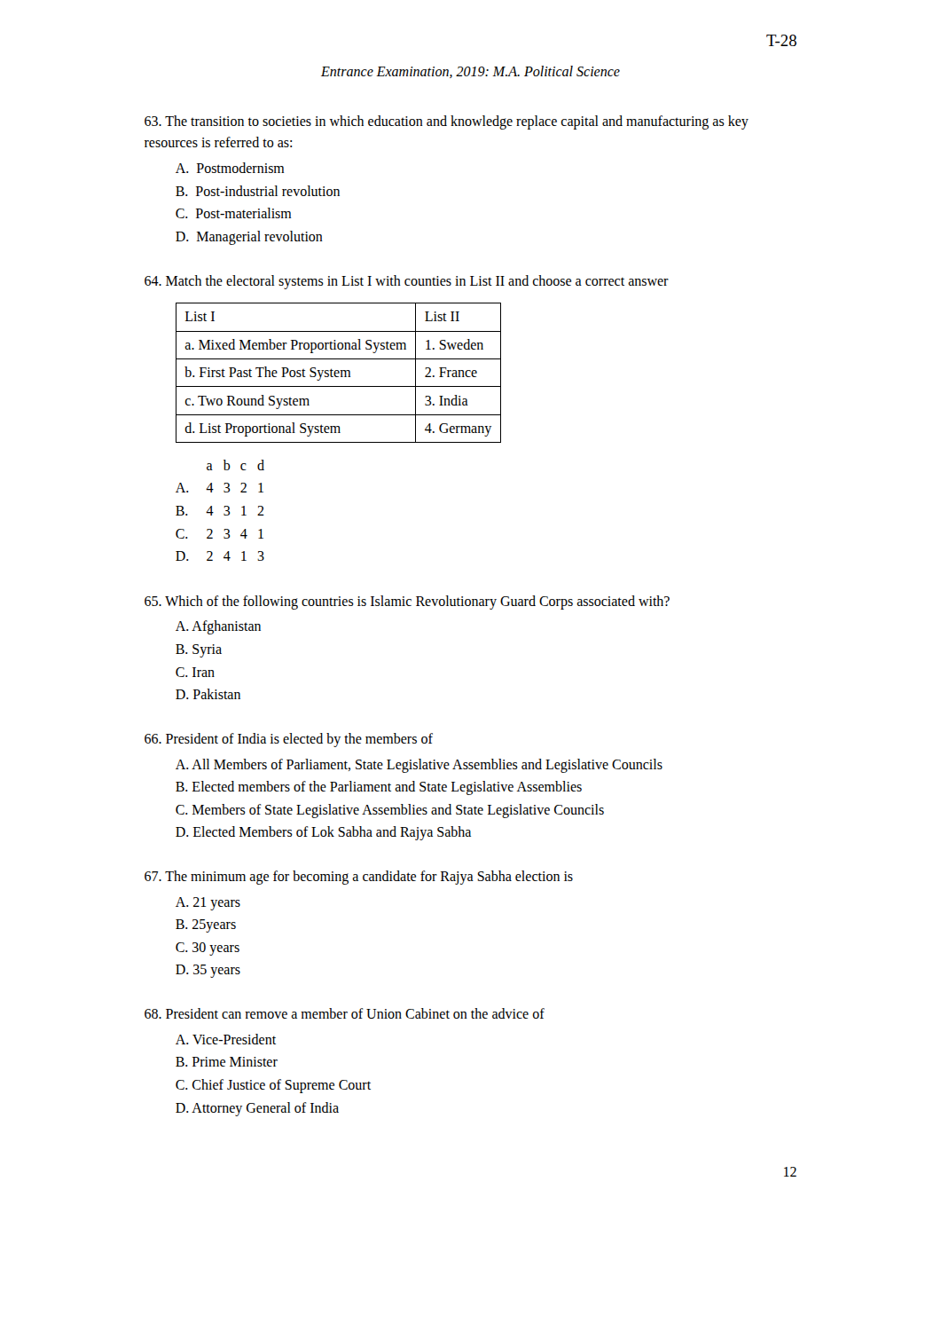T-28
Entrance Examination, 2019: M.A. Political Science
63. The transition to societies in which education and knowledge replace capital and manufacturing as key resources is referred to as:
A. Postmodernism
B. Post-industrial revolution
C. Post-materialism
D. Managerial revolution
64. Match the electoral systems in List I with counties in List II and choose a correct answer
| List I | List II |
| --- | --- |
| a. Mixed Member Proportional System | 1. Sweden |
| b. First Past The Post System | 2. France |
| c. Two Round System | 3. India |
| d. List Proportional System | 4. Germany |
| | a | b | c | d |
| A. | 4 | 3 | 2 | 1 |
| B. | 4 | 3 | 1 | 2 |
| C. | 2 | 3 | 4 | 1 |
| D. | 2 | 4 | 1 | 3 |
65. Which of the following countries is Islamic Revolutionary Guard Corps associated with?
A. Afghanistan
B. Syria
C. Iran
D. Pakistan
66. President of India is elected by the members of
A. All Members of Parliament, State Legislative Assemblies and Legislative Councils
B. Elected members of the Parliament and State Legislative Assemblies
C. Members of State Legislative Assemblies and State Legislative Councils
D. Elected Members of Lok Sabha and Rajya Sabha
67. The minimum age for becoming a candidate for Rajya Sabha election is
A. 21 years
B. 25years
C. 30 years
D. 35 years
68. President can remove a member of Union Cabinet on the advice of
A. Vice-President
B. Prime Minister
C. Chief Justice of Supreme Court
D. Attorney General of India
12